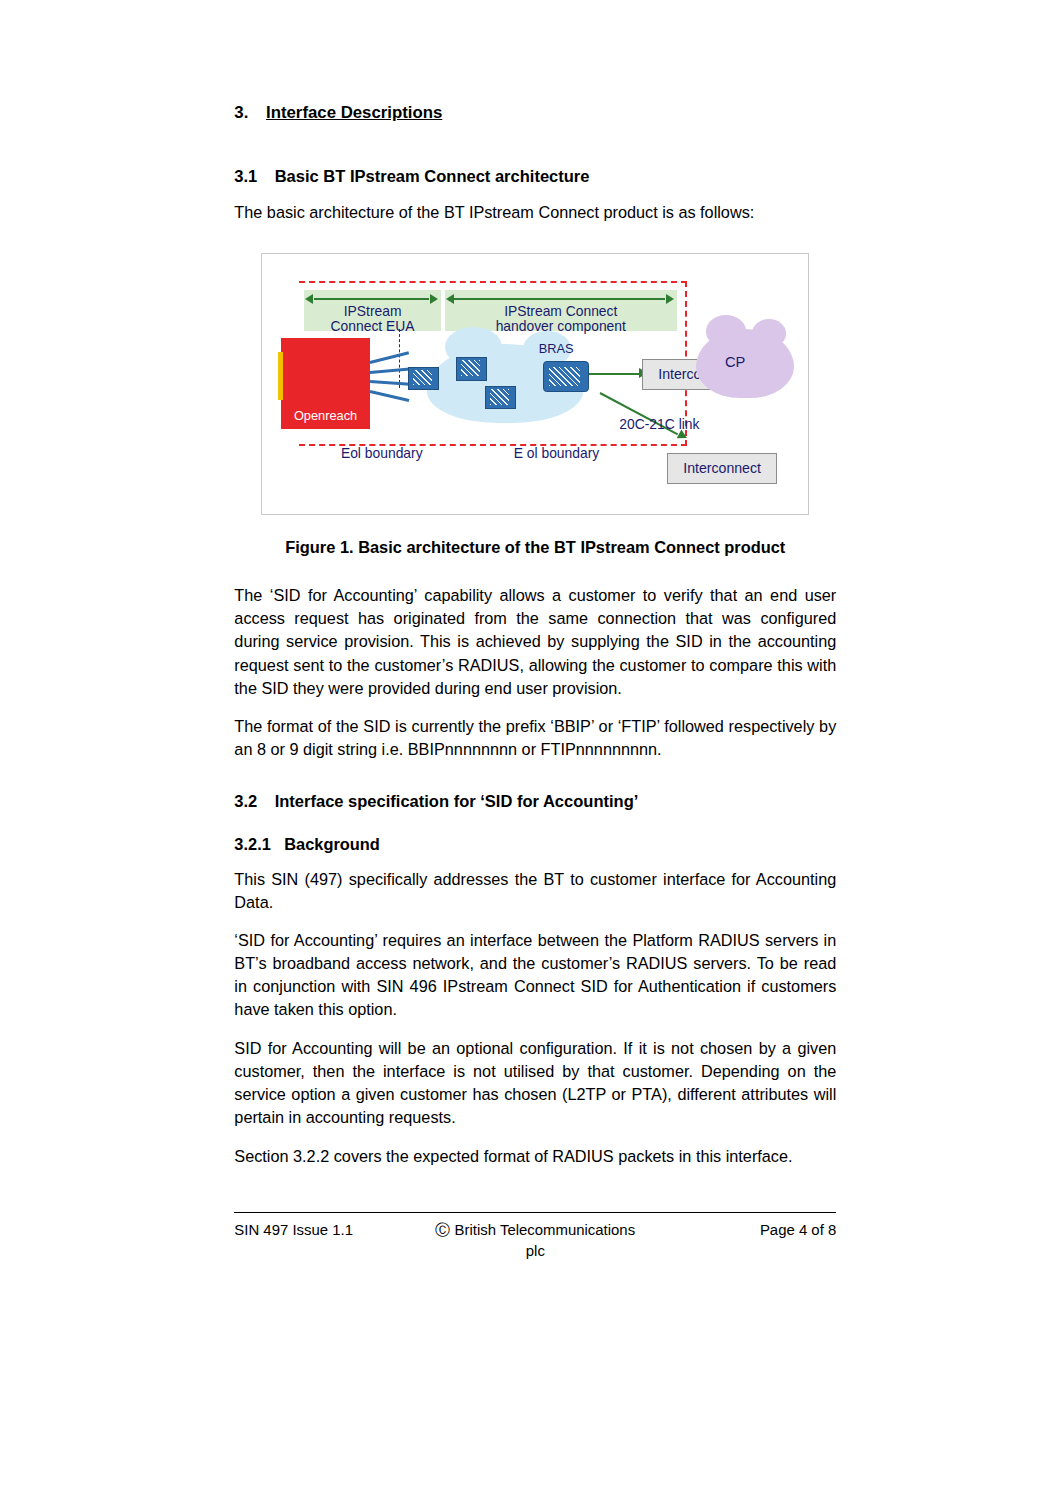3. Interface Descriptions
3.1 Basic BT IPstream Connect architecture
The basic architecture of the BT IPstream Connect product is as follows:
IPStream
Connect EUA
IPStream Connect
handover component
Openreach
BRAS
Interconnect
20C-21C link
Interconnect
CP
Eol boundary
E ol boundary
Figure 1. Basic architecture of the BT IPstream Connect product
The ‘SID for Accounting’ capability allows a customer to verify that an end user access request has originated from the same connection that was configured during service provision. This is achieved by supplying the SID in the accounting request sent to the customer’s RADIUS, allowing the customer to compare this with the SID they were provided during end user provision.
The format of the SID is currently the prefix ‘BBIP’ or ‘FTIP’ followed respectively by an 8 or 9 digit string i.e. BBIPnnnnnnnn or FTIPnnnnnnnnn.
3.2 Interface specification for ‘SID for Accounting’
3.2.1 Background
This SIN (497) specifically addresses the BT to customer interface for Accounting Data.
‘SID for Accounting’ requires an interface between the Platform RADIUS servers in BT’s broadband access network, and the customer’s RADIUS servers. To be read in conjunction with SIN 496 IPstream Connect SID for Authentication if customers have taken this option.
SID for Accounting will be an optional configuration. If it is not chosen by a given customer, then the interface is not utilised by that customer. Depending on the service option a given customer has chosen (L2TP or PTA), different attributes will pertain in accounting requests.
Section 3.2.2 covers the expected format of RADIUS packets in this interface.
SIN 497 Issue 1.1
Ⓒ British Telecommunications plc
Page 4 of 8